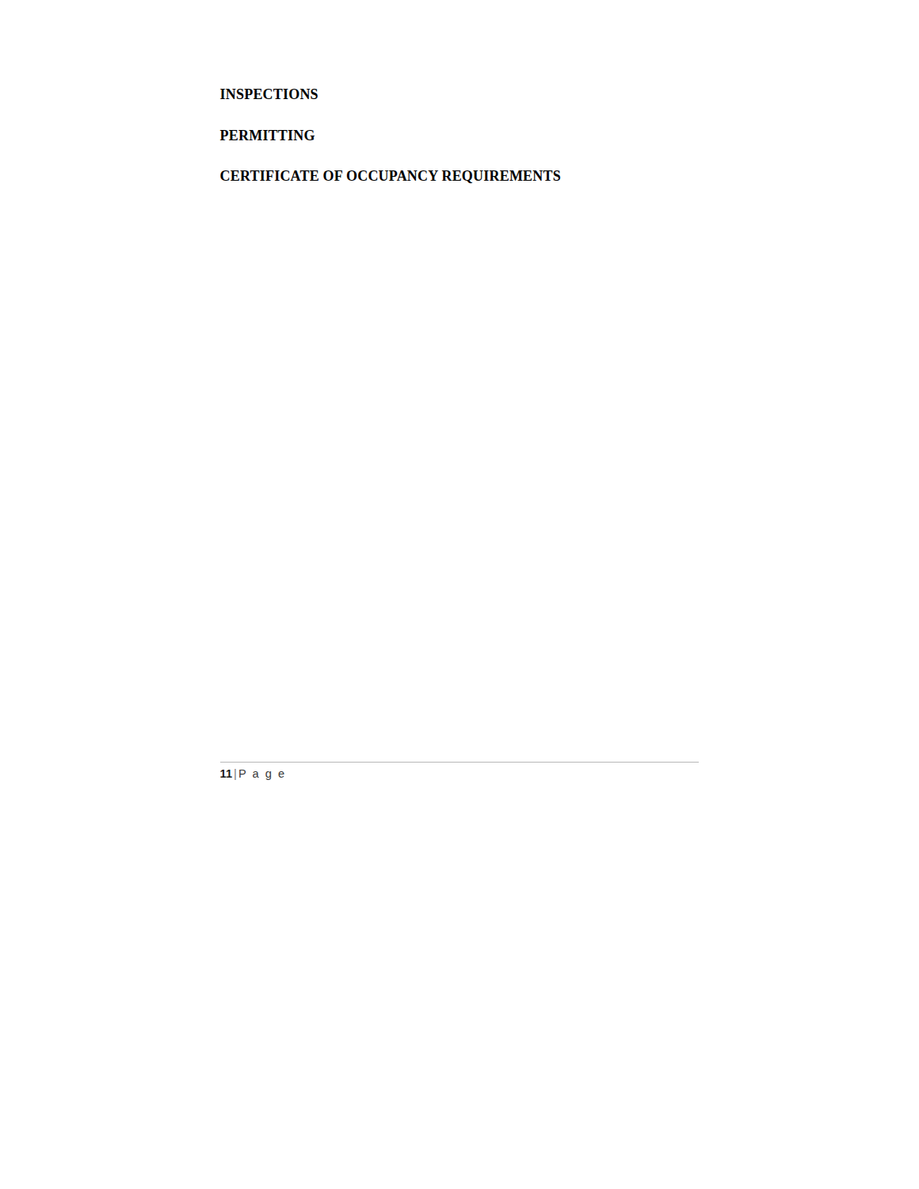INSPECTIONS
PERMITTING
CERTIFICATE OF OCCUPANCY REQUIREMENTS
11|P a g e